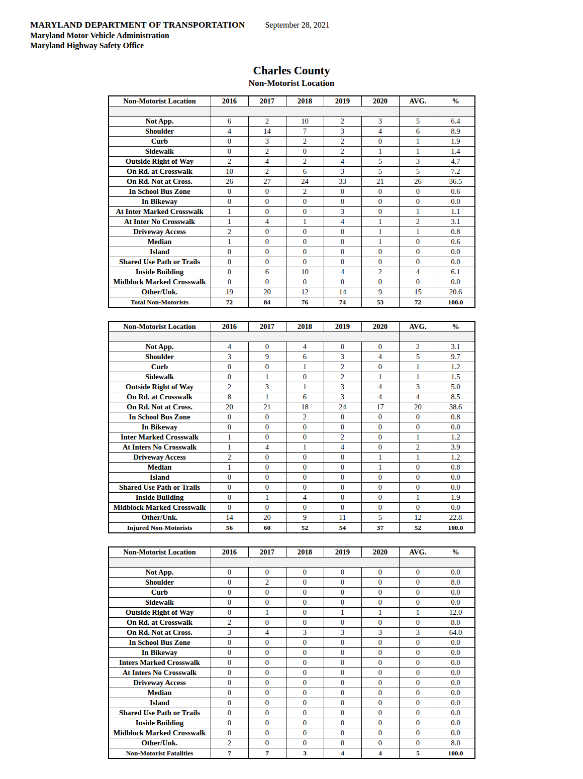MARYLAND DEPARTMENT OF TRANSPORTATION September 28, 2021
Maryland Motor Vehicle Administration
Maryland Highway Safety Office
Charles County
Non-Motorist Location
| Non-Motorist Location | 2016 | 2017 | 2018 | 2019 | 2020 | AVG. | % |
| --- | --- | --- | --- | --- | --- | --- | --- |
| Not App. | 6 | 2 | 10 | 2 | 3 | 5 | 6.4 |
| Shoulder | 4 | 14 | 7 | 3 | 4 | 6 | 8.9 |
| Curb | 0 | 3 | 2 | 2 | 0 | 1 | 1.9 |
| Sidewalk | 0 | 2 | 0 | 2 | 1 | 1 | 1.4 |
| Outside Right of Way | 2 | 4 | 2 | 4 | 5 | 3 | 4.7 |
| On Rd. at Crosswalk | 10 | 2 | 6 | 3 | 5 | 5 | 7.2 |
| On Rd. Not at Cross. | 26 | 27 | 24 | 33 | 21 | 26 | 36.5 |
| In School Bus Zone | 0 | 0 | 2 | 0 | 0 | 0 | 0.6 |
| In Bikeway | 0 | 0 | 0 | 0 | 0 | 0 | 0.0 |
| At Inter Marked Crosswalk | 1 | 0 | 0 | 3 | 0 | 1 | 1.1 |
| At Inter No Crosswalk | 1 | 4 | 1 | 4 | 1 | 2 | 3.1 |
| Driveway Access | 2 | 0 | 0 | 0 | 1 | 1 | 0.8 |
| Median | 1 | 0 | 0 | 0 | 1 | 0 | 0.6 |
| Island | 0 | 0 | 0 | 0 | 0 | 0 | 0.0 |
| Shared Use Path or Trails | 0 | 0 | 0 | 0 | 0 | 0 | 0.0 |
| Inside Building | 0 | 6 | 10 | 4 | 2 | 4 | 6.1 |
| Midblock Marked Crosswalk | 0 | 0 | 0 | 0 | 0 | 0 | 0.0 |
| Other/Unk. | 19 | 20 | 12 | 14 | 9 | 15 | 20.6 |
| Total Non-Motorists | 72 | 84 | 76 | 74 | 53 | 72 | 100.0 |
| Non-Motorist Location | 2016 | 2017 | 2018 | 2019 | 2020 | AVG. | % |
| --- | --- | --- | --- | --- | --- | --- | --- |
| Not App. | 4 | 0 | 4 | 0 | 0 | 2 | 3.1 |
| Shoulder | 3 | 9 | 6 | 3 | 4 | 5 | 9.7 |
| Curb | 0 | 0 | 1 | 2 | 0 | 1 | 1.2 |
| Sidewalk | 0 | 1 | 0 | 2 | 1 | 1 | 1.5 |
| Outside Right of Way | 2 | 3 | 1 | 3 | 4 | 3 | 5.0 |
| On Rd. at Crosswalk | 8 | 1 | 6 | 3 | 4 | 4 | 8.5 |
| On Rd. Not at Cross. | 20 | 21 | 18 | 24 | 17 | 20 | 38.6 |
| In School Bus Zone | 0 | 0 | 2 | 0 | 0 | 0 | 0.8 |
| In Bikeway | 0 | 0 | 0 | 0 | 0 | 0 | 0.0 |
| Inter Marked Crosswalk | 1 | 0 | 0 | 2 | 0 | 1 | 1.2 |
| At Inters No Crosswalk | 1 | 4 | 1 | 4 | 0 | 2 | 3.9 |
| Driveway Access | 2 | 0 | 0 | 0 | 1 | 1 | 1.2 |
| Median | 1 | 0 | 0 | 0 | 1 | 0 | 0.8 |
| Island | 0 | 0 | 0 | 0 | 0 | 0 | 0.0 |
| Shared Use Path or Trails | 0 | 0 | 0 | 0 | 0 | 0 | 0.0 |
| Inside Building | 0 | 1 | 4 | 0 | 0 | 1 | 1.9 |
| Midblock Marked Crosswalk | 0 | 0 | 0 | 0 | 0 | 0 | 0.0 |
| Other/Unk. | 14 | 20 | 9 | 11 | 5 | 12 | 22.8 |
| Injured Non-Motorists | 56 | 60 | 52 | 54 | 37 | 52 | 100.0 |
| Non-Motorist Location | 2016 | 2017 | 2018 | 2019 | 2020 | AVG. | % |
| --- | --- | --- | --- | --- | --- | --- | --- |
| Not App. | 0 | 0 | 0 | 0 | 0 | 0 | 0.0 |
| Shoulder | 0 | 2 | 0 | 0 | 0 | 0 | 8.0 |
| Curb | 0 | 0 | 0 | 0 | 0 | 0 | 0.0 |
| Sidewalk | 0 | 0 | 0 | 0 | 0 | 0 | 0.0 |
| Outside Right of Way | 0 | 1 | 0 | 1 | 1 | 1 | 12.0 |
| On Rd. at Crosswalk | 2 | 0 | 0 | 0 | 0 | 0 | 8.0 |
| On Rd. Not at Cross. | 3 | 4 | 3 | 3 | 3 | 3 | 64.0 |
| In School Bus Zone | 0 | 0 | 0 | 0 | 0 | 0 | 0.0 |
| In Bikeway | 0 | 0 | 0 | 0 | 0 | 0 | 0.0 |
| Inters Marked Crosswalk | 0 | 0 | 0 | 0 | 0 | 0 | 0.0 |
| At Inters No Crosswalk | 0 | 0 | 0 | 0 | 0 | 0 | 0.0 |
| Driveway Access | 0 | 0 | 0 | 0 | 0 | 0 | 0.0 |
| Median | 0 | 0 | 0 | 0 | 0 | 0 | 0.0 |
| Island | 0 | 0 | 0 | 0 | 0 | 0 | 0.0 |
| Shared Use Path or Trails | 0 | 0 | 0 | 0 | 0 | 0 | 0.0 |
| Inside Building | 0 | 0 | 0 | 0 | 0 | 0 | 0.0 |
| Midblock Marked Crosswalk | 0 | 0 | 0 | 0 | 0 | 0 | 0.0 |
| Other/Unk. | 2 | 0 | 0 | 0 | 0 | 0 | 8.0 |
| Non-Motorist Fatalities | 7 | 7 | 3 | 4 | 4 | 5 | 100.0 |